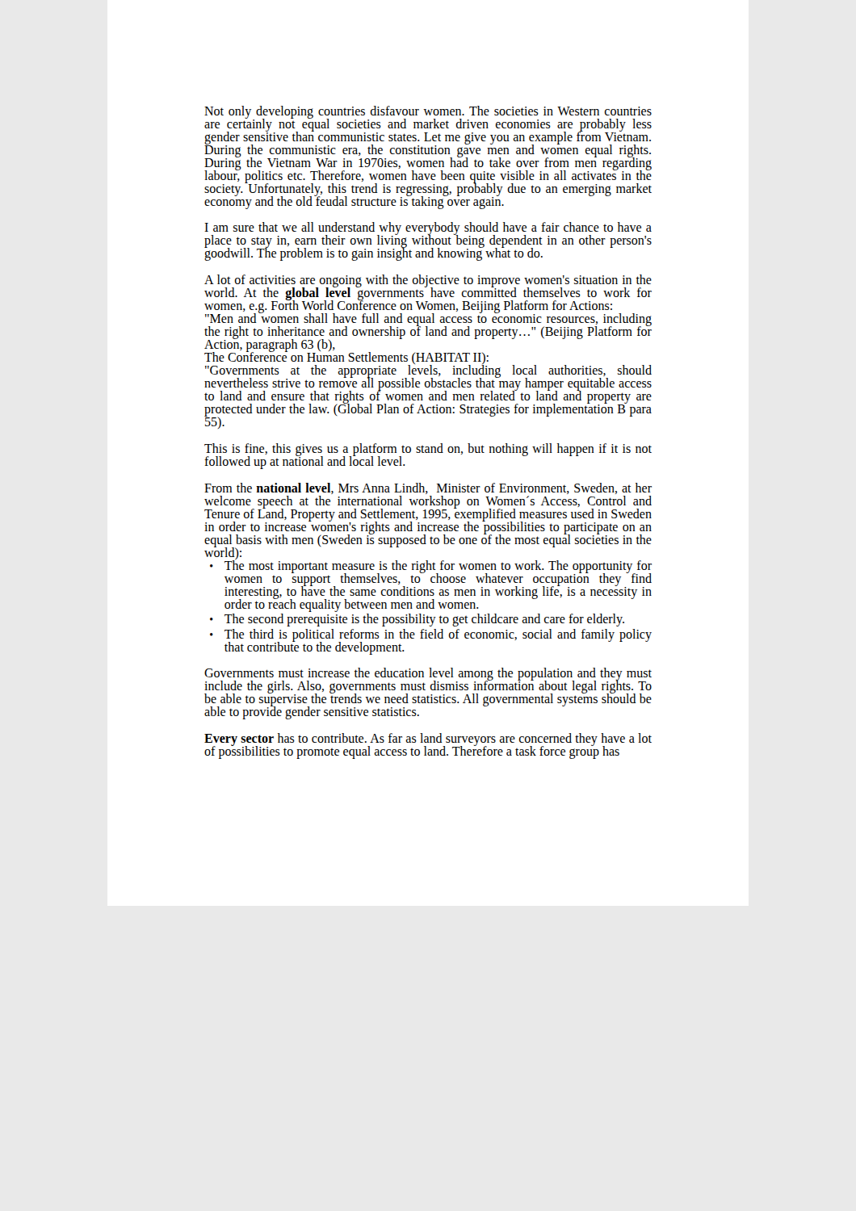Not only developing countries disfavour women. The societies in Western countries are certainly not equal societies and market driven economies are probably less gender sensitive than communistic states. Let me give you an example from Vietnam. During the communistic era, the constitution gave men and women equal rights. During the Vietnam War in 1970ies, women had to take over from men regarding labour, politics etc. Therefore, women have been quite visible in all activates in the society. Unfortunately, this trend is regressing, probably due to an emerging market economy and the old feudal structure is taking over again.
I am sure that we all understand why everybody should have a fair chance to have a place to stay in, earn their own living without being dependent in an other person's goodwill. The problem is to gain insight and knowing what to do.
A lot of activities are ongoing with the objective to improve women's situation in the world. At the global level governments have committed themselves to work for women, e.g. Forth World Conference on Women, Beijing Platform for Actions:
"Men and women shall have full and equal access to economic resources, including the right to inheritance and ownership of land and property…" (Beijing Platform for Action, paragraph 63 (b),
The Conference on Human Settlements (HABITAT II):
"Governments at the appropriate levels, including local authorities, should nevertheless strive to remove all possible obstacles that may hamper equitable access to land and ensure that rights of women and men related to land and property are protected under the law. (Global Plan of Action: Strategies for implementation B para 55).
This is fine, this gives us a platform to stand on, but nothing will happen if it is not followed up at national and local level.
From the national level, Mrs Anna Lindh, Minister of Environment, Sweden, at her welcome speech at the international workshop on Women´s Access, Control and Tenure of Land, Property and Settlement, 1995, exemplified measures used in Sweden in order to increase women's rights and increase the possibilities to participate on an equal basis with men (Sweden is supposed to be one of the most equal societies in the world):
The most important measure is the right for women to work. The opportunity for women to support themselves, to choose whatever occupation they find interesting, to have the same conditions as men in working life, is a necessity in order to reach equality between men and women.
The second prerequisite is the possibility to get childcare and care for elderly.
The third is political reforms in the field of economic, social and family policy that contribute to the development.
Governments must increase the education level among the population and they must include the girls. Also, governments must dismiss information about legal rights. To be able to supervise the trends we need statistics. All governmental systems should be able to provide gender sensitive statistics.
Every sector has to contribute. As far as land surveyors are concerned they have a lot of possibilities to promote equal access to land. Therefore a task force group has